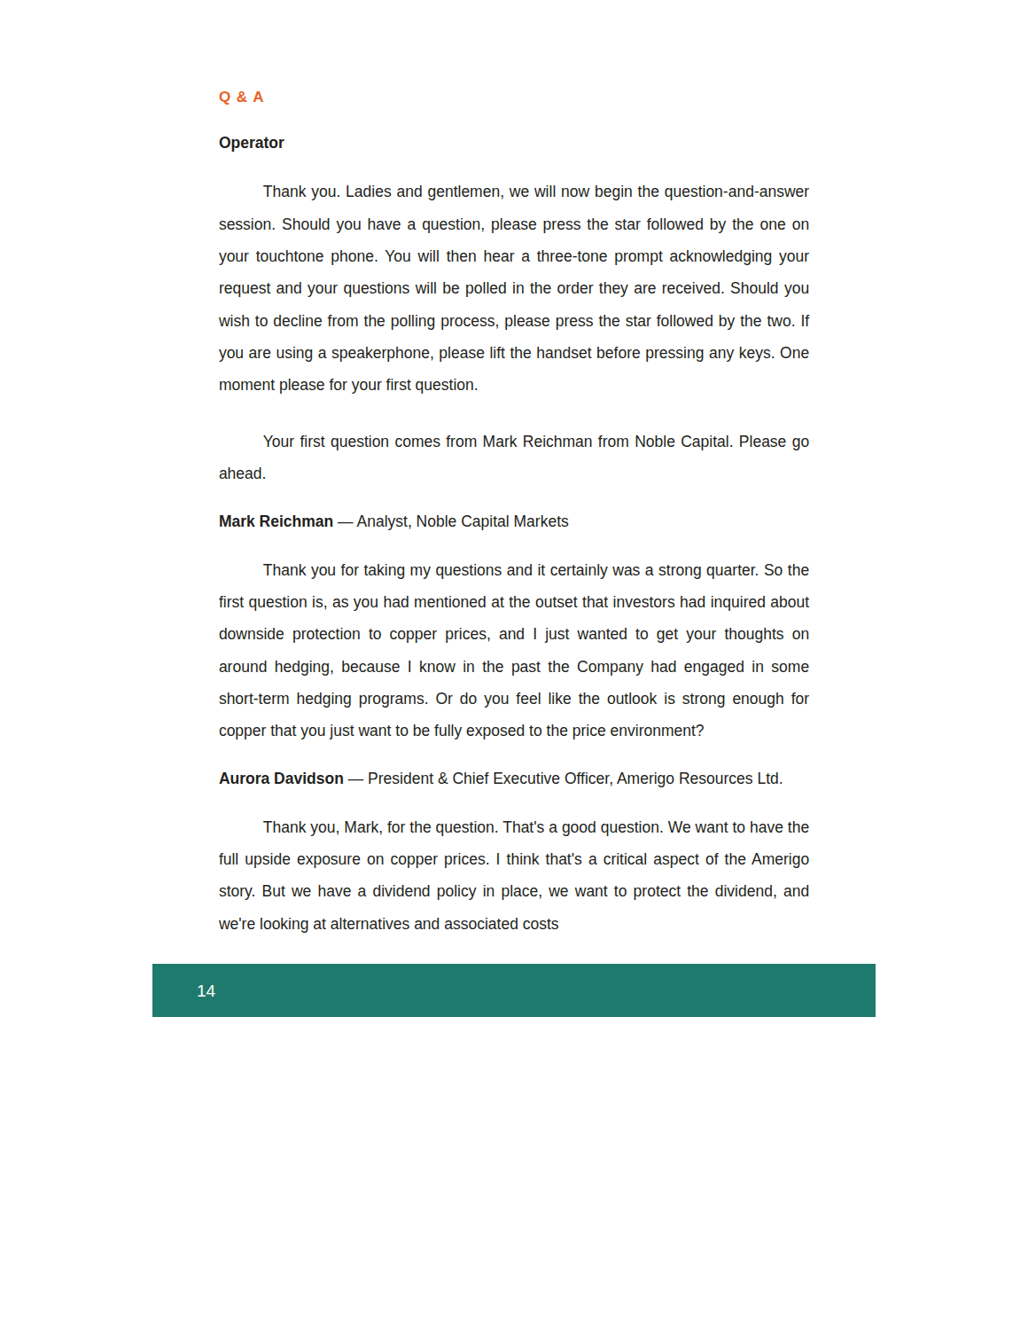Q & A
Operator
Thank you. Ladies and gentlemen, we will now begin the question-and-answer session. Should you have a question, please press the star followed by the one on your touchtone phone. You will then hear a three-tone prompt acknowledging your request and your questions will be polled in the order they are received. Should you wish to decline from the polling process, please press the star followed by the two. If you are using a speakerphone, please lift the handset before pressing any keys. One moment please for your first question.
Your first question comes from Mark Reichman from Noble Capital. Please go ahead.
Mark Reichman — Analyst, Noble Capital Markets
Thank you for taking my questions and it certainly was a strong quarter. So the first question is, as you had mentioned at the outset that investors had inquired about downside protection to copper prices, and I just wanted to get your thoughts on around hedging, because I know in the past the Company had engaged in some short-term hedging programs. Or do you feel like the outlook is strong enough for copper that you just want to be fully exposed to the price environment?
Aurora Davidson — President & Chief Executive Officer, Amerigo Resources Ltd.
Thank you, Mark, for the question. That's a good question. We want to have the full upside exposure on copper prices. I think that's a critical aspect of the Amerigo story. But we have a dividend policy in place, we want to protect the dividend, and we're looking at alternatives and associated costs
14